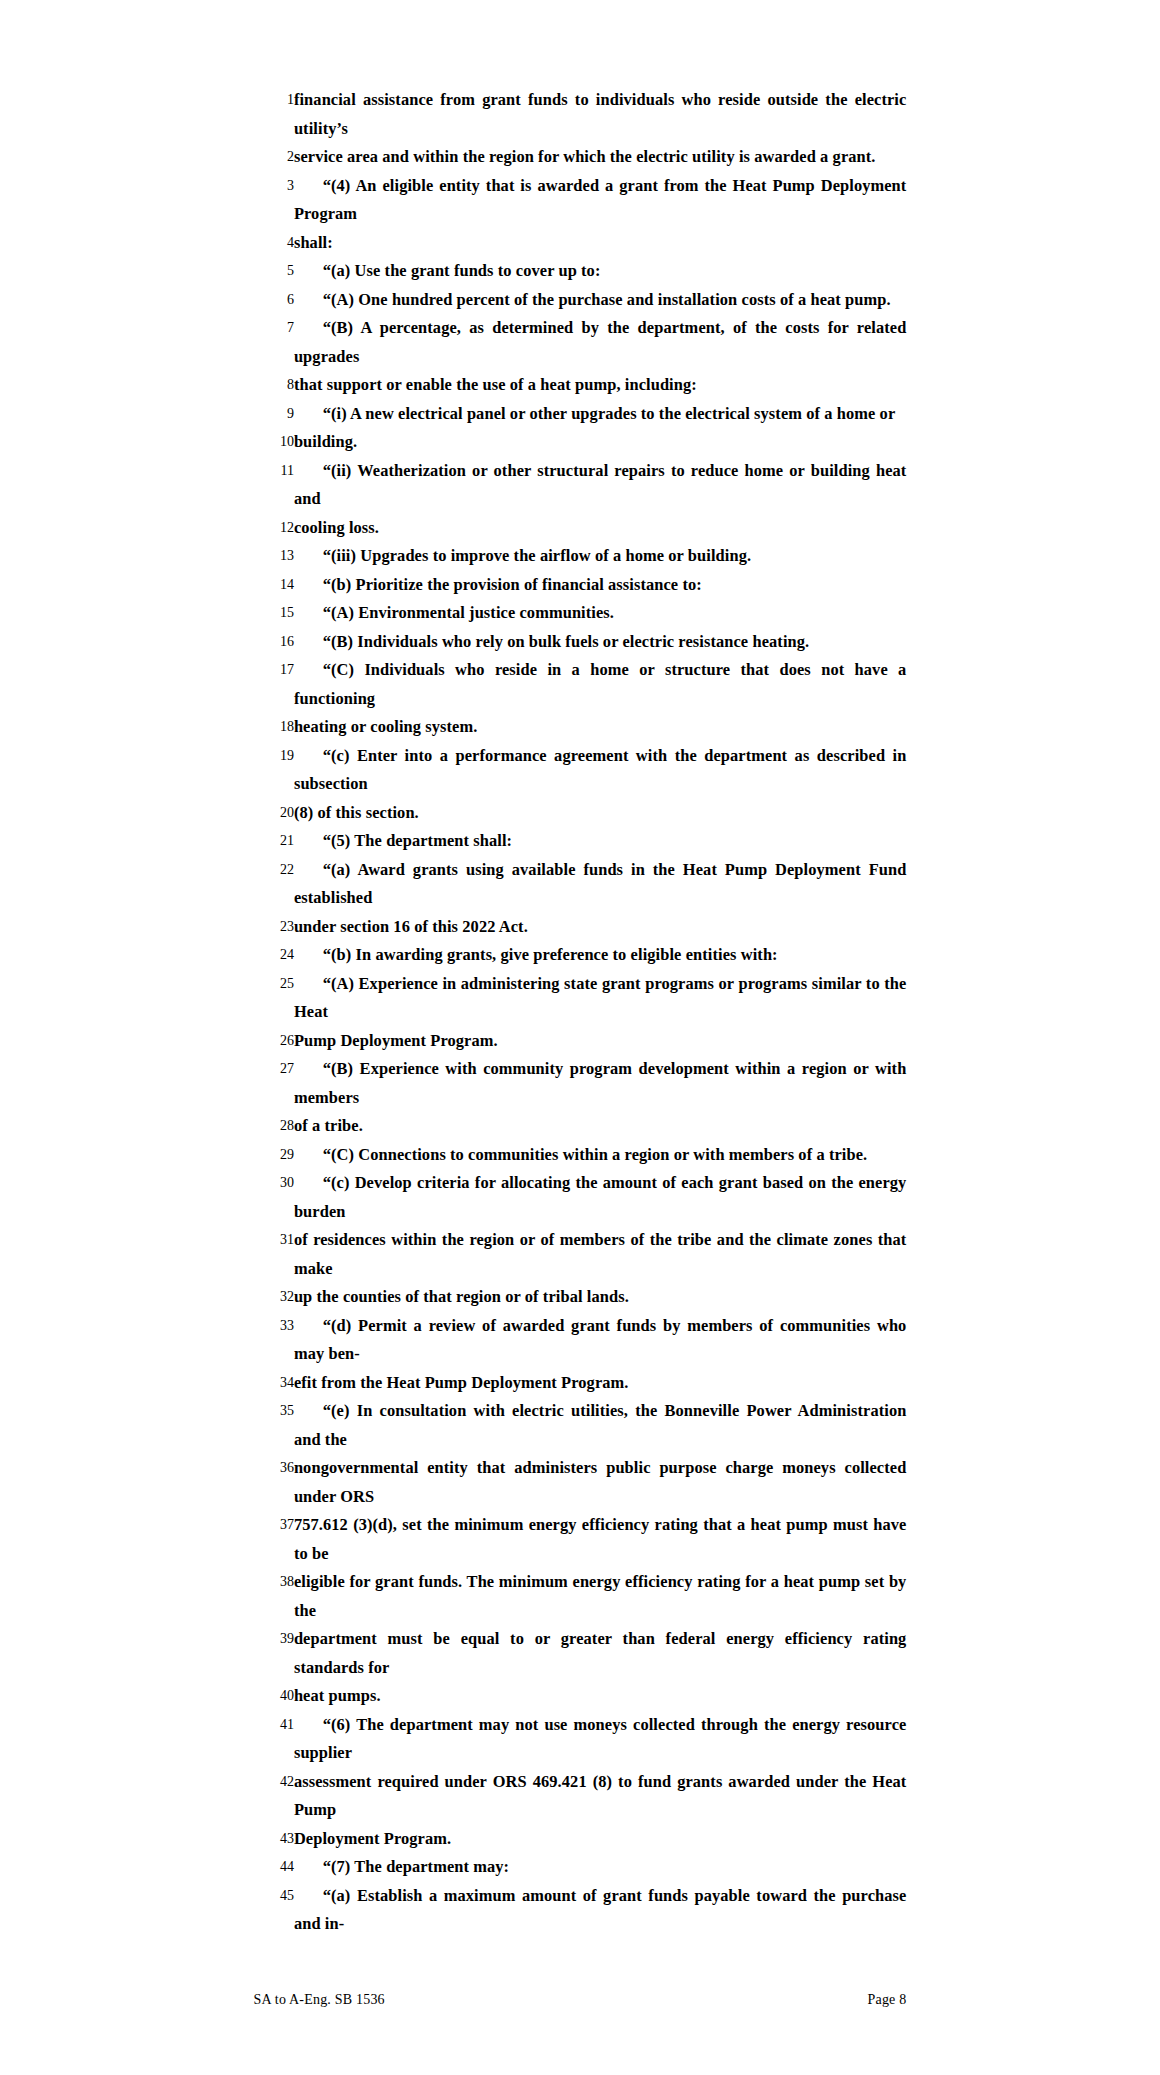| 1 | financial assistance from grant funds to individuals who reside outside the electric utility’s |
| 2 | service area and within the region for which the electric utility is awarded a grant. |
| 3 | “(4) An eligible entity that is awarded a grant from the Heat Pump Deployment Program |
| 4 | shall: |
| 5 | “(a) Use the grant funds to cover up to: |
| 6 | “(A) One hundred percent of the purchase and installation costs of a heat pump. |
| 7 | “(B) A percentage, as determined by the department, of the costs for related upgrades |
| 8 | that support or enable the use of a heat pump, including: |
| 9 | “(i) A new electrical panel or other upgrades to the electrical system of a home or |
| 10 | building. |
| 11 | “(ii) Weatherization or other structural repairs to reduce home or building heat and |
| 12 | cooling loss. |
| 13 | “(iii) Upgrades to improve the airflow of a home or building. |
| 14 | “(b) Prioritize the provision of financial assistance to: |
| 15 | “(A) Environmental justice communities. |
| 16 | “(B) Individuals who rely on bulk fuels or electric resistance heating. |
| 17 | “(C) Individuals who reside in a home or structure that does not have a functioning |
| 18 | heating or cooling system. |
| 19 | “(c) Enter into a performance agreement with the department as described in subsection |
| 20 | (8) of this section. |
| 21 | “(5) The department shall: |
| 22 | “(a) Award grants using available funds in the Heat Pump Deployment Fund established |
| 23 | under section 16 of this 2022 Act. |
| 24 | “(b) In awarding grants, give preference to eligible entities with: |
| 25 | “(A) Experience in administering state grant programs or programs similar to the Heat |
| 26 | Pump Deployment Program. |
| 27 | “(B) Experience with community program development within a region or with members |
| 28 | of a tribe. |
| 29 | “(C) Connections to communities within a region or with members of a tribe. |
| 30 | “(c) Develop criteria for allocating the amount of each grant based on the energy burden |
| 31 | of residences within the region or of members of the tribe and the climate zones that make |
| 32 | up the counties of that region or of tribal lands. |
| 33 | “(d) Permit a review of awarded grant funds by members of communities who may ben- |
| 34 | efit from the Heat Pump Deployment Program. |
| 35 | “(e) In consultation with electric utilities, the Bonneville Power Administration and the |
| 36 | nongovernmental entity that administers public purpose charge moneys collected under ORS |
| 37 | 757.612 (3)(d), set the minimum energy efficiency rating that a heat pump must have to be |
| 38 | eligible for grant funds. The minimum energy efficiency rating for a heat pump set by the |
| 39 | department must be equal to or greater than federal energy efficiency rating standards for |
| 40 | heat pumps. |
| 41 | “(6) The department may not use moneys collected through the energy resource supplier |
| 42 | assessment required under ORS 469.421 (8) to fund grants awarded under the Heat Pump |
| 43 | Deployment Program. |
| 44 | “(7) The department may: |
| 45 | “(a) Establish a maximum amount of grant funds payable toward the purchase and in- |
SA to A-Eng. SB 1536
Page 8